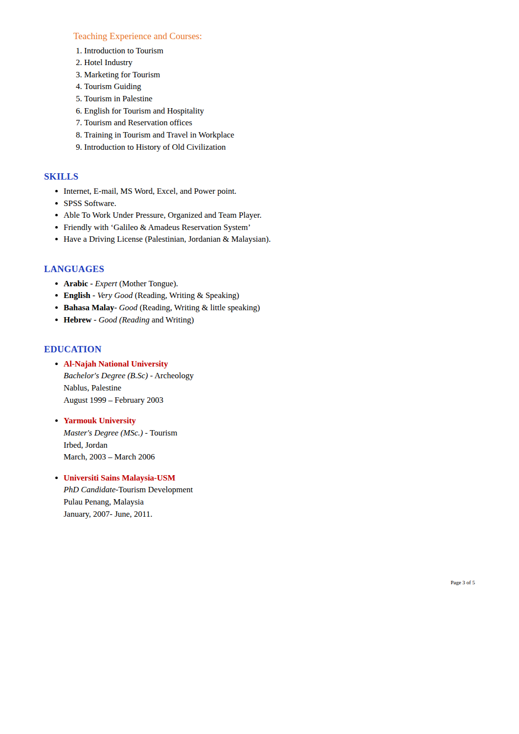Teaching Experience and Courses:
Introduction to Tourism
Hotel Industry
Marketing for Tourism
Tourism Guiding
Tourism in Palestine
English for Tourism and Hospitality
Tourism and Reservation offices
Training in Tourism and Travel in Workplace
Introduction to History of Old Civilization
SKILLS
Internet, E-mail, MS Word, Excel, and Power point.
SPSS Software.
Able To Work Under Pressure, Organized and Team Player.
Friendly with ‘Galileo & Amadeus Reservation System’
Have a Driving License (Palestinian, Jordanian & Malaysian).
LANGUAGES
Arabic - Expert (Mother Tongue).
English - Very Good (Reading, Writing & Speaking)
Bahasa Malay- Good (Reading, Writing & little speaking)
Hebrew - Good (Reading and Writing)
EDUCATION
Al-Najah National University
Bachelor's Degree (B.Sc) - Archeology
Nablus, Palestine
August 1999 – February 2003
Yarmouk University
Master's Degree (MSc.) - Tourism
Irbed, Jordan
March, 2003 – March 2006
Universiti Sains Malaysia-USM
PhD Candidate-Tourism Development
Pulau Penang, Malaysia
January, 2007- June, 2011.
Page 3 of 5